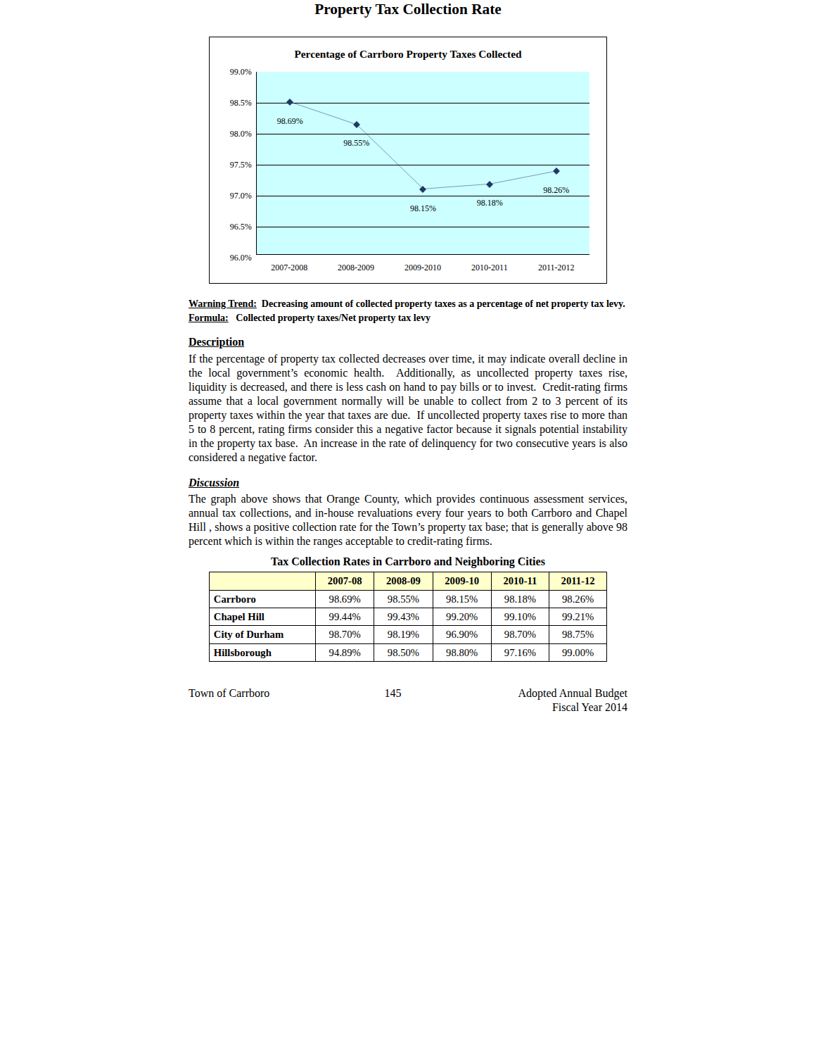Property Tax Collection Rate
Percentage of Carrboro Property Taxes Collected
99.0%
98.5%
98.0%
97.5%
97.0%
96.5%
96.0%
98.69%
98.55%
98.15%
98.18%
98.26%
2007-2008
2008-2009
2009-2010
2010-2011
2011-2012
Warning Trend: Decreasing amount of collected property taxes as a percentage of net property tax levy.
Formula: Collected property taxes/Net property tax levy
Description
If the percentage of property tax collected decreases over time, it may indicate overall decline in the local government’s economic health. Additionally, as uncollected property taxes rise, liquidity is decreased, and there is less cash on hand to pay bills or to invest. Credit-rating firms assume that a local government normally will be unable to collect from 2 to 3 percent of its property taxes within the year that taxes are due. If uncollected property taxes rise to more than 5 to 8 percent, rating firms consider this a negative factor because it signals potential instability in the property tax base. An increase in the rate of delinquency for two consecutive years is also considered a negative factor.
Discussion
The graph above shows that Orange County, which provides continuous assessment services, annual tax collections, and in-house revaluations every four years to both Carrboro and Chapel Hill , shows a positive collection rate for the Town’s property tax base; that is generally above 98 percent which is within the ranges acceptable to credit-rating firms.
Tax Collection Rates in Carrboro and Neighboring Cities
| | 2007-08 | 2008-09 | 2009-10 | 2010-11 | 2011-12 |
| --- | --- | --- | --- | --- | --- |
| Carrboro | 98.69% | 98.55% | 98.15% | 98.18% | 98.26% |
| Chapel Hill | 99.44% | 99.43% | 99.20% | 99.10% | 99.21% |
| City of Durham | 98.70% | 98.19% | 96.90% | 98.70% | 98.75% |
| Hillsborough | 94.89% | 98.50% | 98.80% | 97.16% | 99.00% |
Town of Carrboro
145
Adopted Annual Budget
Fiscal Year 2014